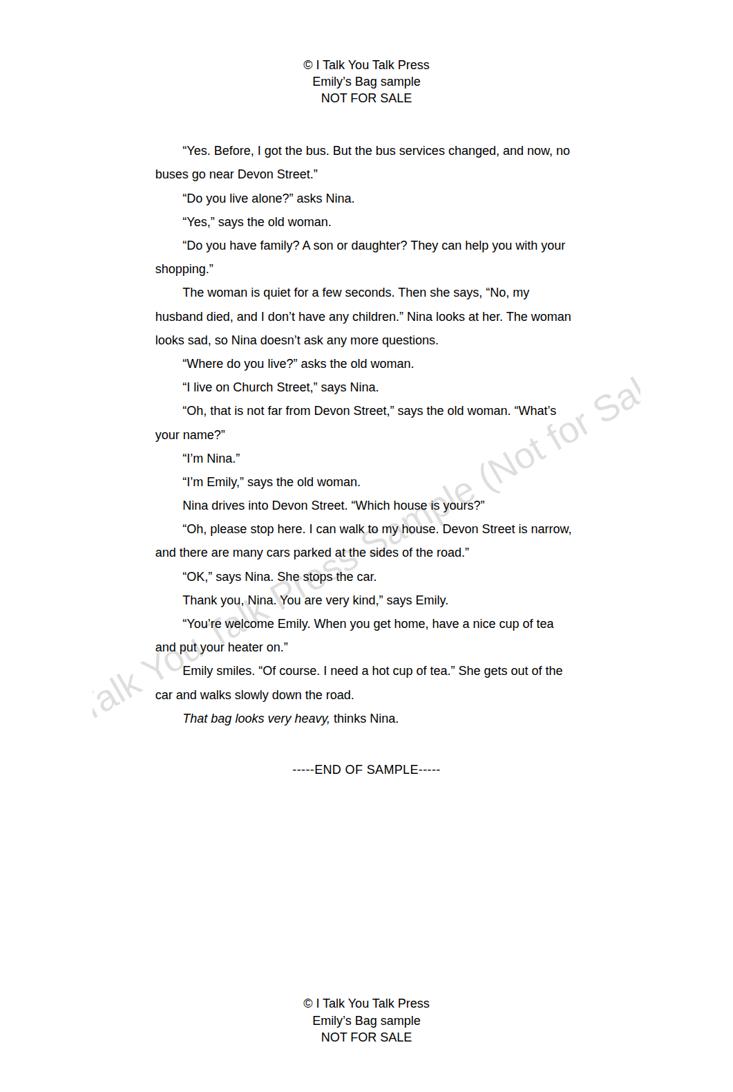I Talk You Talk Press Sample (Not for Sale)
© I Talk You Talk Press
Emily’s Bag sample
NOT FOR SALE
“Yes. Before, I got the bus. But the bus services changed, and now, no buses go near Devon Street.”
“Do you live alone?” asks Nina.
“Yes,” says the old woman.
“Do you have family? A son or daughter? They can help you with your shopping.”
The woman is quiet for a few seconds. Then she says, “No, my husband died, and I don’t have any children.” Nina looks at her. The woman looks sad, so Nina doesn’t ask any more questions.
“Where do you live?” asks the old woman.
“I live on Church Street,” says Nina.
“Oh, that is not far from Devon Street,” says the old woman. “What’s your name?”
“I’m Nina.”
“I’m Emily,” says the old woman.
Nina drives into Devon Street. “Which house is yours?”
“Oh, please stop here. I can walk to my house. Devon Street is narrow, and there are many cars parked at the sides of the road.”
“OK,” says Nina. She stops the car.
Thank you, Nina. You are very kind,” says Emily.
“You’re welcome Emily. When you get home, have a nice cup of tea and put your heater on.”
Emily smiles. “Of course. I need a hot cup of tea.” She gets out of the car and walks slowly down the road.
That bag looks very heavy, thinks Nina.
-----END OF SAMPLE-----
© I Talk You Talk Press
Emily’s Bag sample
NOT FOR SALE